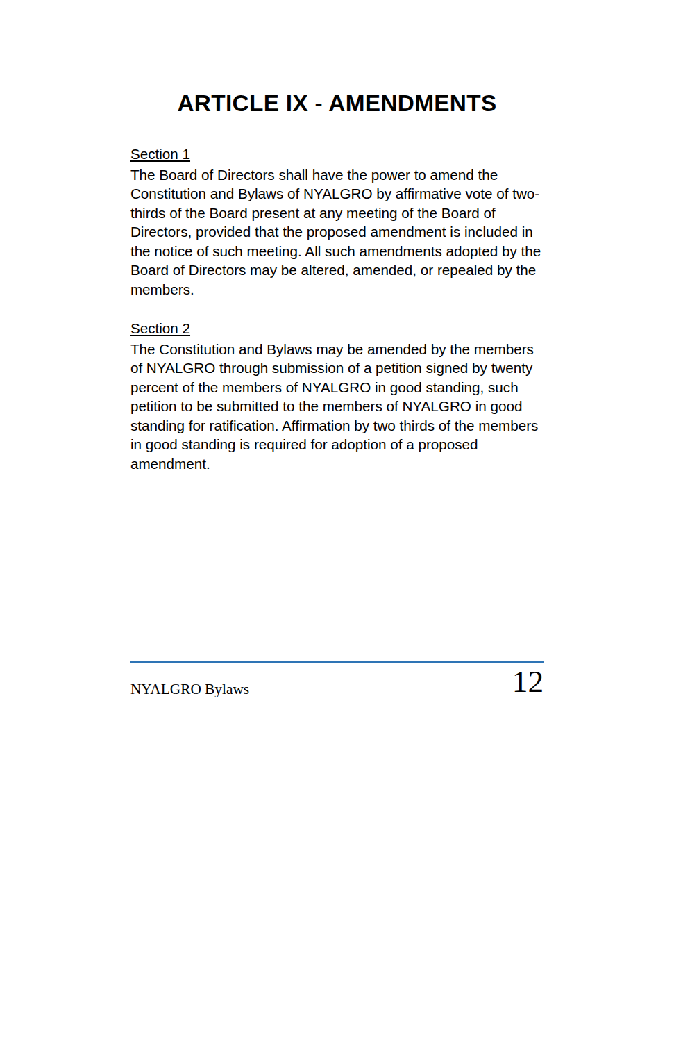ARTICLE IX - AMENDMENTS
Section 1
The Board of Directors shall have the power to amend the Constitution and Bylaws of NYALGRO by affirmative vote of two-thirds of the Board present at any meeting of the Board of Directors, provided that the proposed amendment is included in the notice of such meeting. All such amendments adopted by the Board of Directors may be altered, amended, or repealed by the members.
Section 2
The Constitution and Bylaws may be amended by the members of NYALGRO through submission of a petition signed by twenty percent of the members of NYALGRO in good standing, such petition to be submitted to the members of NYALGRO in good standing for ratification. Affirmation by two thirds of the members in good standing is required for adoption of a proposed amendment.
NYALGRO Bylaws
12